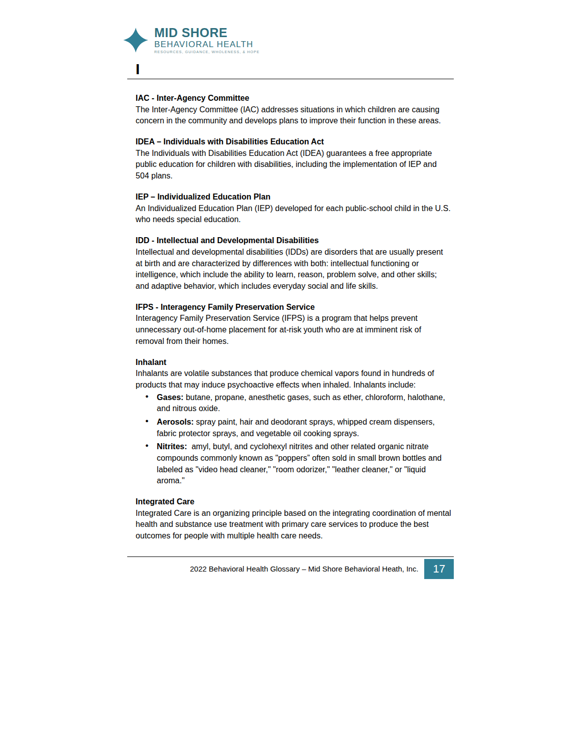MID SHORE
BEHAVIORAL HEALTH
RESOURCES, GUIDANCE, WHOLENESS, & HOPE
I
IAC - Inter-Agency Committee
The Inter-Agency Committee (IAC) addresses situations in which children are causing concern in the community and develops plans to improve their function in these areas.
IDEA – Individuals with Disabilities Education Act
The Individuals with Disabilities Education Act (IDEA) guarantees a free appropriate public education for children with disabilities, including the implementation of IEP and 504 plans.
IEP – Individualized Education Plan
An Individualized Education Plan (IEP) developed for each public-school child in the U.S. who needs special education.
IDD - Intellectual and Developmental Disabilities
Intellectual and developmental disabilities (IDDs) are disorders that are usually present at birth and are characterized by differences with both: intellectual functioning or intelligence, which include the ability to learn, reason, problem solve, and other skills; and adaptive behavior, which includes everyday social and life skills.
IFPS - Interagency Family Preservation Service
Interagency Family Preservation Service (IFPS) is a program that helps prevent unnecessary out-of-home placement for at-risk youth who are at imminent risk of removal from their homes.
Inhalant
Inhalants are volatile substances that produce chemical vapors found in hundreds of products that may induce psychoactive effects when inhaled. Inhalants include:
Gases: butane, propane, anesthetic gases, such as ether, chloroform, halothane, and nitrous oxide.
Aerosols: spray paint, hair and deodorant sprays, whipped cream dispensers, fabric protector sprays, and vegetable oil cooking sprays.
Nitrites: amyl, butyl, and cyclohexyl nitrites and other related organic nitrate compounds commonly known as "poppers” often sold in small brown bottles and labeled as "video head cleaner," "room odorizer," "leather cleaner," or "liquid aroma."
Integrated Care
Integrated Care is an organizing principle based on the integrating coordination of mental health and substance use treatment with primary care services to produce the best outcomes for people with multiple health care needs.
2022 Behavioral Health Glossary – Mid Shore Behavioral Heath, Inc.
17